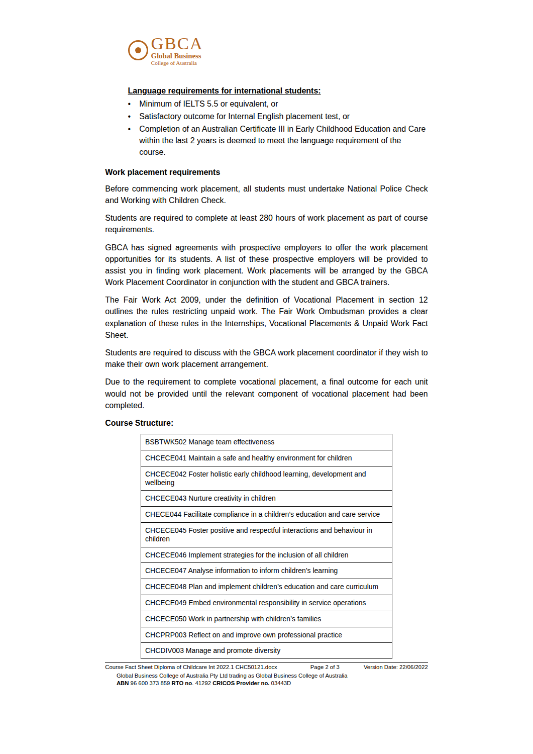GBCA
Global Business
College of Australia
Language requirements for international students:
Minimum of IELTS 5.5 or equivalent, or
Satisfactory outcome for Internal English placement test, or
Completion of an Australian Certificate III in Early Childhood Education and Care within the last 2 years is deemed to meet the language requirement of the course.
Work placement requirements
Before commencing work placement, all students must undertake National Police Check and Working with Children Check.
Students are required to complete at least 280 hours of work placement as part of course requirements.
GBCA has signed agreements with prospective employers to offer the work placement opportunities for its students. A list of these prospective employers will be provided to assist you in finding work placement. Work placements will be arranged by the GBCA Work Placement Coordinator in conjunction with the student and GBCA trainers.
The Fair Work Act 2009, under the definition of Vocational Placement in section 12 outlines the rules restricting unpaid work. The Fair Work Ombudsman provides a clear explanation of these rules in the Internships, Vocational Placements & Unpaid Work Fact Sheet.
Students are required to discuss with the GBCA work placement coordinator if they wish to make their own work placement arrangement.
Due to the requirement to complete vocational placement, a final outcome for each unit would not be provided until the relevant component of vocational placement had been completed.
Course Structure:
| BSBTWK502 Manage team effectiveness |
| CHCECE041 Maintain a safe and healthy environment for children |
| CHCECE042 Foster holistic early childhood learning, development and wellbeing |
| CHCECE043 Nurture creativity in children |
| CHECE044 Facilitate compliance in a children’s education and care service |
| CHCECE045 Foster positive and respectful interactions and behaviour in children |
| CHCECE046 Implement strategies for the inclusion of all children |
| CHCECE047 Analyse information to inform children’s learning |
| CHCECE048 Plan and implement children’s education and care curriculum |
| CHCECE049 Embed environmental responsibility in service operations |
| CHCECE050 Work in partnership with children’s families |
| CHCPRP003 Reflect on and improve own professional practice |
| CHCDIV003 Manage and promote diversity |
Course Fact Sheet Diploma of Childcare Int 2022.1 CHC50121.docx
Page 2 of 3
Version Date: 22/06/2022
Global Business College of Australia Pty Ltd trading as Global Business College of Australia
ABN 96 600 373 859 RTO no. 41292 CRICOS Provider no. 03443D